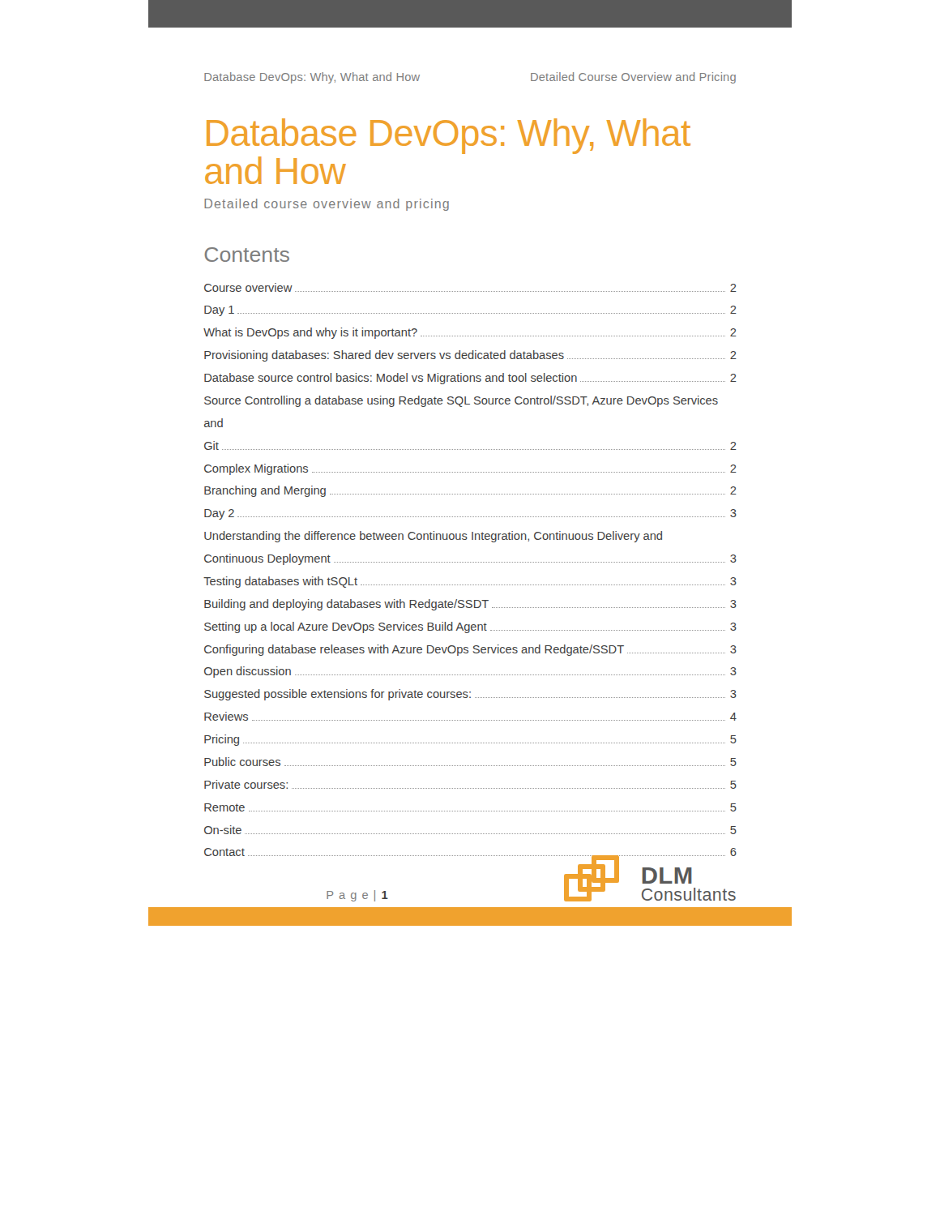Database DevOps: Why, What and How Detailed Course Overview and Pricing
Database DevOps: Why, What and How
Detailed course overview and pricing
Contents
Course overview 2
Day 1 2
What is DevOps and why is it important? 2
Provisioning databases: Shared dev servers vs dedicated databases 2
Database source control basics: Model vs Migrations and tool selection 2
Source Controlling a database using Redgate SQL Source Control/SSDT, Azure DevOps Services and Git 2
Complex Migrations 2
Branching and Merging 2
Day 2 3
Understanding the difference between Continuous Integration, Continuous Delivery and Continuous Deployment 3
Testing databases with tSQLt 3
Building and deploying databases with Redgate/SSDT 3
Setting up a local Azure DevOps Services Build Agent 3
Configuring database releases with Azure DevOps Services and Redgate/SSDT 3
Open discussion 3
Suggested possible extensions for private courses: 3
Reviews 4
Pricing 5
Public courses 5
Private courses: 5
Remote 5
On-site 5
Contact 6
P a g e | 1
DLM
Consultants